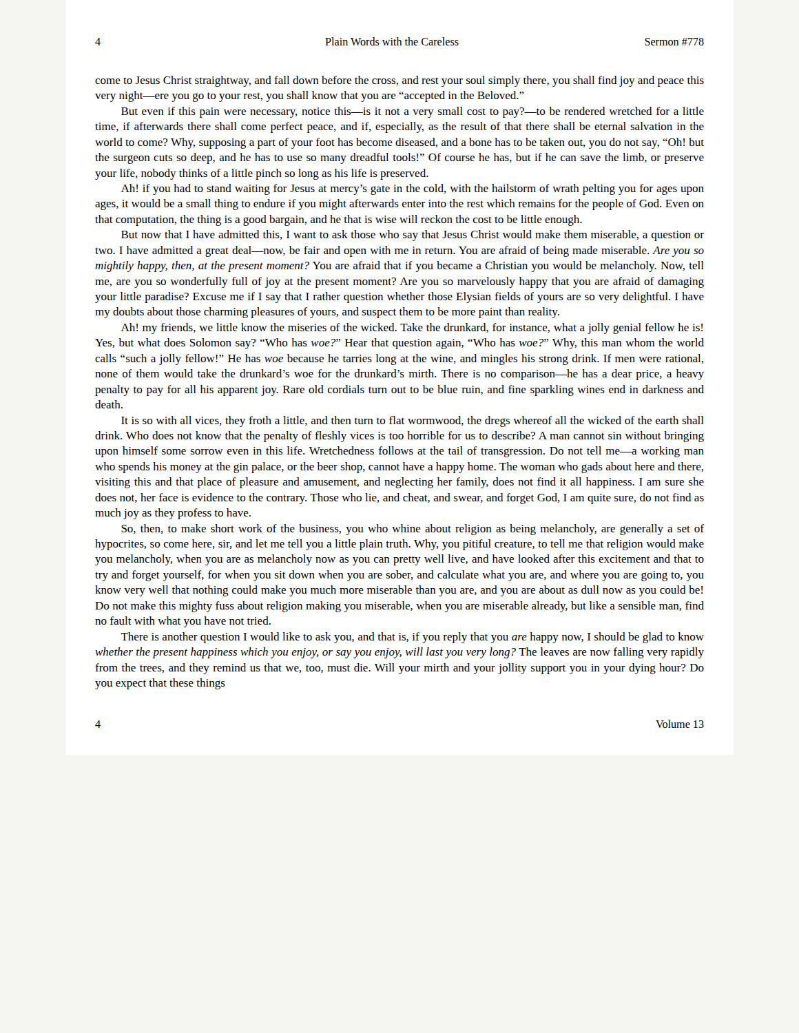4 Plain Words with the Careless Sermon #778
come to Jesus Christ straightway, and fall down before the cross, and rest your soul simply there, you shall find joy and peace this very night—ere you go to your rest, you shall know that you are “accepted in the Beloved.”
But even if this pain were necessary, notice this—is it not a very small cost to pay?—to be rendered wretched for a little time, if afterwards there shall come perfect peace, and if, especially, as the result of that there shall be eternal salvation in the world to come? Why, supposing a part of your foot has become diseased, and a bone has to be taken out, you do not say, “Oh! but the surgeon cuts so deep, and he has to use so many dreadful tools!” Of course he has, but if he can save the limb, or preserve your life, nobody thinks of a little pinch so long as his life is preserved.
Ah! if you had to stand waiting for Jesus at mercy’s gate in the cold, with the hailstorm of wrath pelting you for ages upon ages, it would be a small thing to endure if you might afterwards enter into the rest which remains for the people of God. Even on that computation, the thing is a good bargain, and he that is wise will reckon the cost to be little enough.
But now that I have admitted this, I want to ask those who say that Jesus Christ would make them miserable, a question or two. I have admitted a great deal—now, be fair and open with me in return. You are afraid of being made miserable. Are you so mightily happy, then, at the present moment? You are afraid that if you became a Christian you would be melancholy. Now, tell me, are you so wonderfully full of joy at the present moment? Are you so marvelously happy that you are afraid of damaging your little paradise? Excuse me if I say that I rather question whether those Elysian fields of yours are so very delightful. I have my doubts about those charming pleasures of yours, and suspect them to be more paint than reality.
Ah! my friends, we little know the miseries of the wicked. Take the drunkard, for instance, what a jolly genial fellow he is! Yes, but what does Solomon say? “Who has woe?” Hear that question again, “Who has woe?” Why, this man whom the world calls “such a jolly fellow!” He has woe because he tarries long at the wine, and mingles his strong drink. If men were rational, none of them would take the drunkard’s woe for the drunkard’s mirth. There is no comparison—he has a dear price, a heavy penalty to pay for all his apparent joy. Rare old cordials turn out to be blue ruin, and fine sparkling wines end in darkness and death.
It is so with all vices, they froth a little, and then turn to flat wormwood, the dregs whereof all the wicked of the earth shall drink. Who does not know that the penalty of fleshly vices is too horrible for us to describe? A man cannot sin without bringing upon himself some sorrow even in this life. Wretchedness follows at the tail of transgression. Do not tell me—a working man who spends his money at the gin palace, or the beer shop, cannot have a happy home. The woman who gads about here and there, visiting this and that place of pleasure and amusement, and neglecting her family, does not find it all happiness. I am sure she does not, her face is evidence to the contrary. Those who lie, and cheat, and swear, and forget God, I am quite sure, do not find as much joy as they profess to have.
So, then, to make short work of the business, you who whine about religion as being melancholy, are generally a set of hypocrites, so come here, sir, and let me tell you a little plain truth. Why, you pitiful creature, to tell me that religion would make you melancholy, when you are as melancholy now as you can pretty well live, and have looked after this excitement and that to try and forget yourself, for when you sit down when you are sober, and calculate what you are, and where you are going to, you know very well that nothing could make you much more miserable than you are, and you are about as dull now as you could be! Do not make this mighty fuss about religion making you miserable, when you are miserable already, but like a sensible man, find no fault with what you have not tried.
There is another question I would like to ask you, and that is, if you reply that you are happy now, I should be glad to know whether the present happiness which you enjoy, or say you enjoy, will last you very long? The leaves are now falling very rapidly from the trees, and they remind us that we, too, must die. Will your mirth and your jollity support you in your dying hour? Do you expect that these things
4 Volume 13